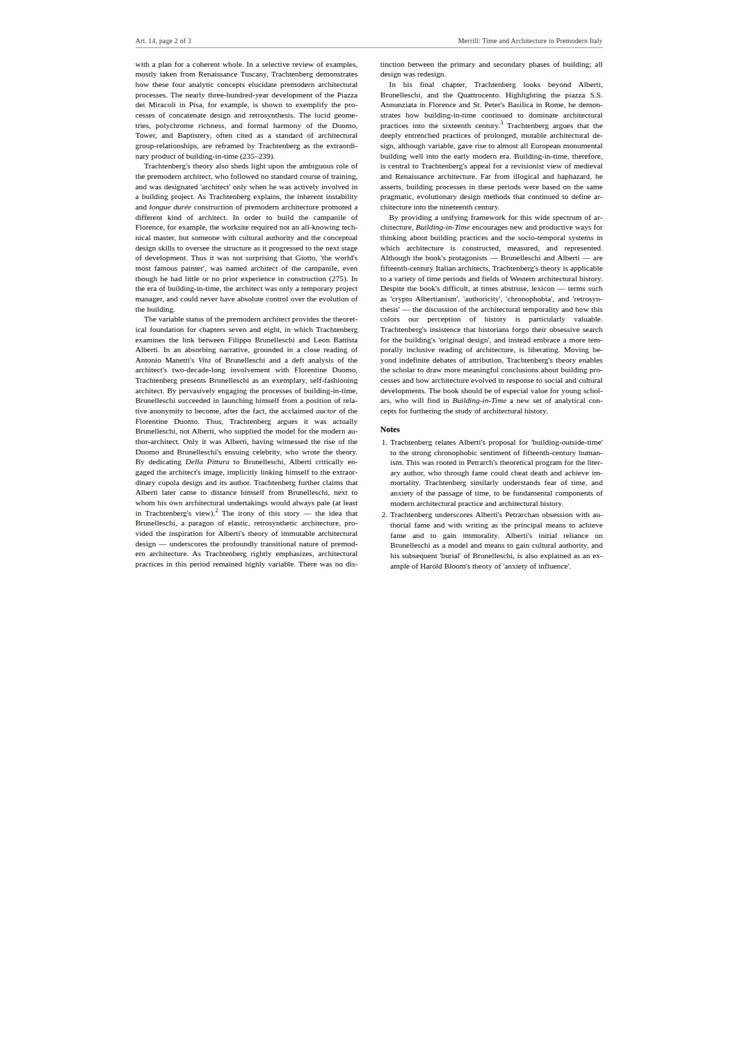Art. 14, page 2 of 3 Merrill: Time and Architecture in Premodern Italy
with a plan for a coherent whole. In a selective review of examples, mostly taken from Renaissance Tuscany, Trachtenberg demonstrates how these four analytic concepts elucidate premodern architectural processes. The nearly three-hundred-year development of the Piazza dei Miracoli in Pisa, for example, is shown to exemplify the processes of concatenate design and retrosynthesis. The lucid geometries, polychrome richness, and formal harmony of the Duomo, Tower, and Baptistery, often cited as a standard of architectural group-relationships, are reframed by Trachtenberg as the extraordinary product of building-in-time (235–239).
Trachtenberg's theory also sheds light upon the ambiguous role of the premodern architect, who followed no standard course of training, and was designated 'architect' only when he was actively involved in a building project. As Trachtenberg explains, the inherent instability and longue durée construction of premodern architecture promoted a different kind of architect. In order to build the campanile of Florence, for example, the worksite required not an all-knowing technical master, but someone with cultural authority and the conceptual design skills to oversee the structure as it progressed to the next stage of development. Thus it was not surprising that Giotto, 'the world's most famous painter', was named architect of the campanile, even though he had little or no prior experience in construction (275). In the era of building-in-time, the architect was only a temporary project manager, and could never have absolute control over the evolution of the building.
The variable status of the premodern architect provides the theoretical foundation for chapters seven and eight, in which Trachtenberg examines the link between Filippo Brunelleschi and Leon Battista Alberti. In an absorbing narrative, grounded in a close reading of Antonio Manetti's Vita of Brunelleschi and a deft analysis of the architect's two-decade-long involvement with Florentine Duomo, Trachtenberg presents Brunelleschi as an exemplary, self-fashioning architect. By pervasively engaging the processes of building-in-time, Brunelleschi succeeded in launching himself from a position of relative anonymity to become, after the fact, the acclaimed auctor of the Florentine Duomo. Thus, Trachtenberg argues it was actually Brunelleschi, not Alberti, who supplied the model for the modern author-architect. Only it was Alberti, having witnessed the rise of the Duomo and Brunelleschi's ensuing celebrity, who wrote the theory. By dedicating Della Pittura to Brunelleschi, Alberti critically engaged the architect's image, implicitly linking himself to the extraordinary cupola design and its author. Trachtenberg further claims that Alberti later came to distance himself from Brunelleschi, next to whom his own architectural undertakings would always pale (at least in Trachtenberg's view).2 The irony of this story — the idea that Brunelleschi, a paragon of elastic, retrosynthetic architecture, provided the inspiration for Alberti's theory of immutable architectural design — underscores the profoundly transitional nature of premodern architecture. As Trachtenberg rightly emphasizes, architectural practices in this period remained highly variable. There was no distinction between the primary and secondary phases of building; all design was redesign.
In his final chapter, Trachtenberg looks beyond Alberti, Brunelleschi, and the Quattrocento. Highlighting the piazza S.S. Annunziata in Florence and St. Peter's Basilica in Rome, he demonstrates how building-in-time continued to dominate architectural practices into the sixteenth century.3 Trachtenberg argues that the deeply entrenched practices of prolonged, mutable architectural design, although variable, gave rise to almost all European monumental building well into the early modern era. Building-in-time, therefore, is central to Trachtenberg's appeal for a revisionist view of medieval and Renaissance architecture. Far from illogical and haphazard, he asserts, building processes in these periods were based on the same pragmatic, evolutionary design methods that continued to define architecture into the nineteenth century.
By providing a unifying framework for this wide spectrum of architecture, Building-in-Time encourages new and productive ways for thinking about building practices and the socio-temporal systems in which architecture is constructed, measured, and represented. Although the book's protagonists — Brunelleschi and Alberti — are fifteenth-century Italian architects, Trachtenberg's theory is applicable to a variety of time periods and fields of Western architectural history. Despite the book's difficult, at times abstruse, lexicon — terms such as 'crypto Albertianism', 'authoricity', 'chronophobia', and 'retrosynthesis' — the discussion of the architectural temporality and how this colors our perception of history is particularly valuable. Trachtenberg's insistence that historians forgo their obsessive search for the building's 'original design', and instead embrace a more temporally inclusive reading of architecture, is liberating. Moving beyond indefinite debates of attribution, Trachtenberg's theory enables the scholar to draw more meaningful conclusions about building processes and how architecture evolved in response to social and cultural developments. The book should be of especial value for young scholars, who will find in Building-in-Time a new set of analytical concepts for furthering the study of architectural history.
Notes
Trachtenberg relates Alberti's proposal for 'building-outside-time' to the strong chronophobic sentiment of fifteenth-century humanism. This was rooted in Petrarch's theoretical program for the literary author, who through fame could cheat death and achieve immortality. Trachtenberg similarly understands fear of time, and anxiety of the passage of time, to be fundamental components of modern architectural practice and architectural history.
Trachtenberg underscores Alberti's Petrarchan obsession with authorial fame and with writing as the principal means to achieve fame and to gain immorality. Alberti's initial reliance on Brunelleschi as a model and means to gain cultural authority, and his subsequent 'burial' of Brunelleschi, is also explained as an example of Harold Bloom's theory of 'anxiety of influence'.